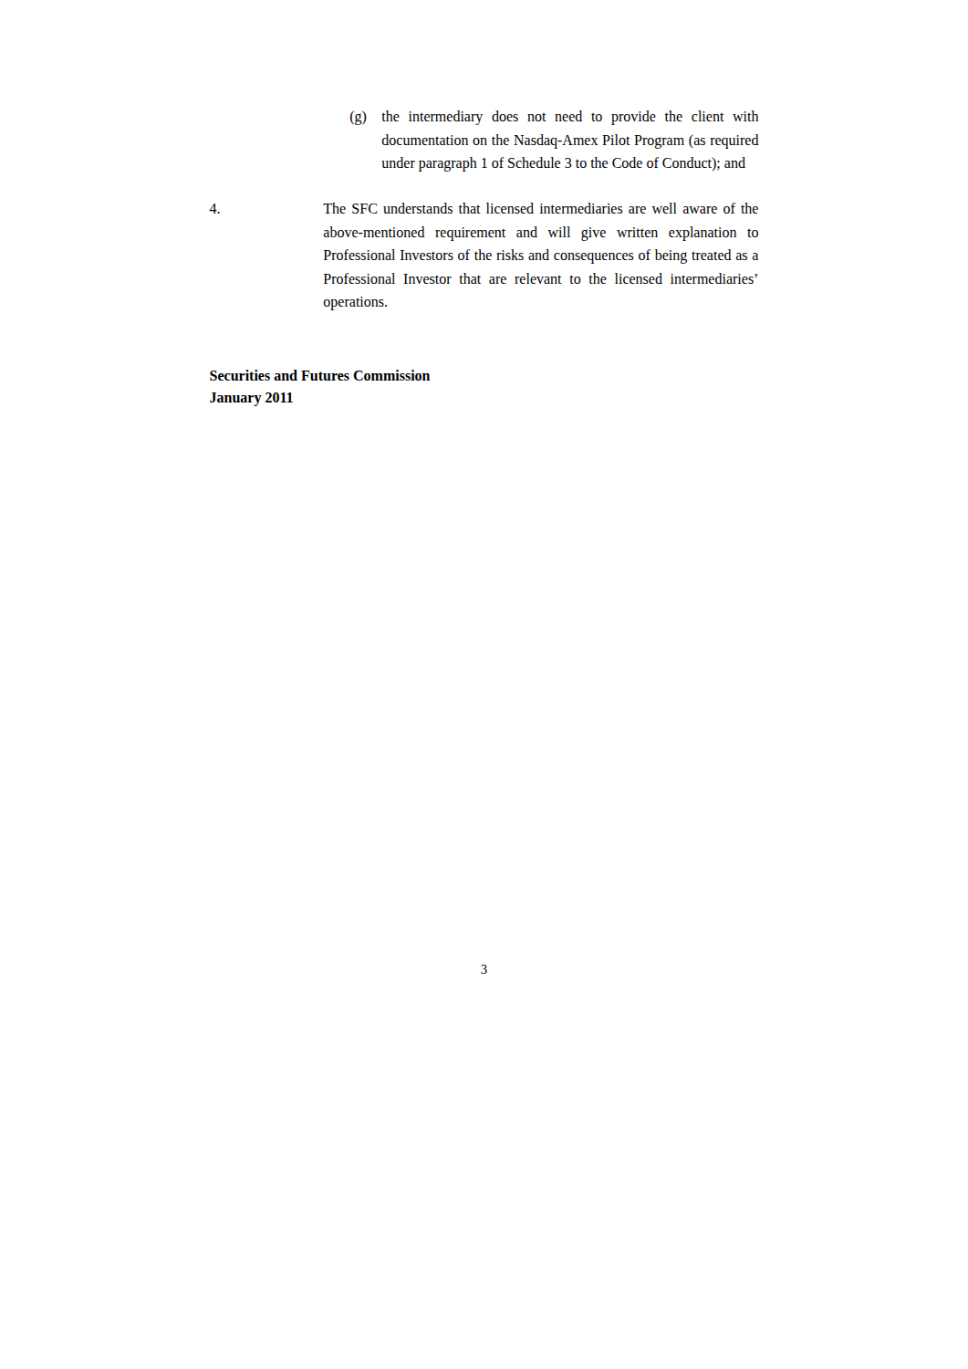(g)
the intermediary does not need to provide the client with documentation on the Nasdaq-Amex Pilot Program (as required under paragraph 1 of Schedule 3 to the Code of Conduct); and
4.
The SFC understands that licensed intermediaries are well aware of the above-mentioned requirement and will give written explanation to Professional Investors of the risks and consequences of being treated as a Professional Investor that are relevant to the licensed intermediaries’ operations.
Securities and Futures Commission
January 2011
3